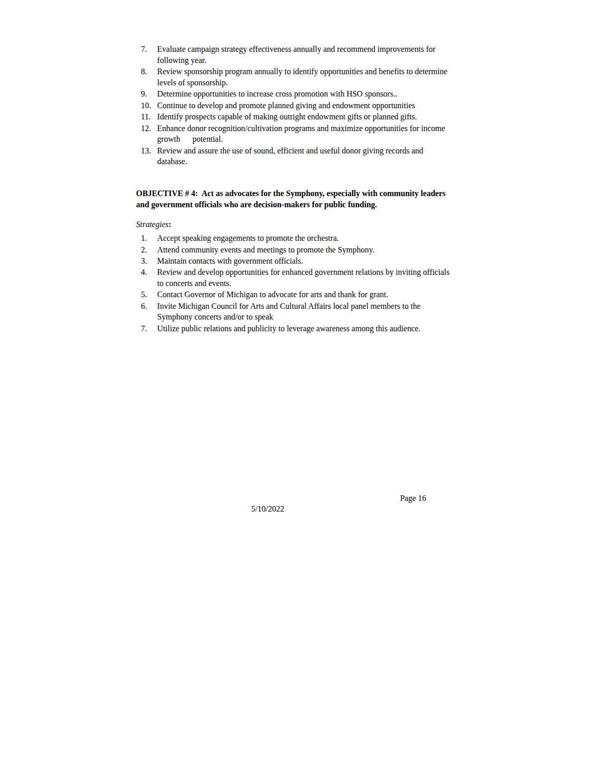7. Evaluate campaign strategy effectiveness annually and recommend improvements for following year.
8. Review sponsorship program annually to identify opportunities and benefits to determine levels of sponsorship.
9. Determine opportunities to increase cross promotion with HSO sponsors..
10. Continue to develop and promote planned giving and endowment opportunities
11. Identify prospects capable of making outright endowment gifts or planned gifts.
12. Enhance donor recognition/cultivation programs and maximize opportunities for income growth potential.
13. Review and assure the use of sound, efficient and useful donor giving records and database.
OBJECTIVE # 4: Act as advocates for the Symphony, especially with community leaders and government officials who are decision-makers for public funding.
Strategies:
1. Accept speaking engagements to promote the orchestra.
2. Attend community events and meetings to promote the Symphony.
3. Maintain contacts with government officials.
4. Review and develop opportunities for enhanced government relations by inviting officials to concerts and events.
5. Contact Governor of Michigan to advocate for arts and thank for grant.
6. Invite Michigan Council for Arts and Cultural Affairs local panel members to the Symphony concerts and/or to speak
7. Utilize public relations and publicity to leverage awareness among this audience.
Page 16
5/10/2022